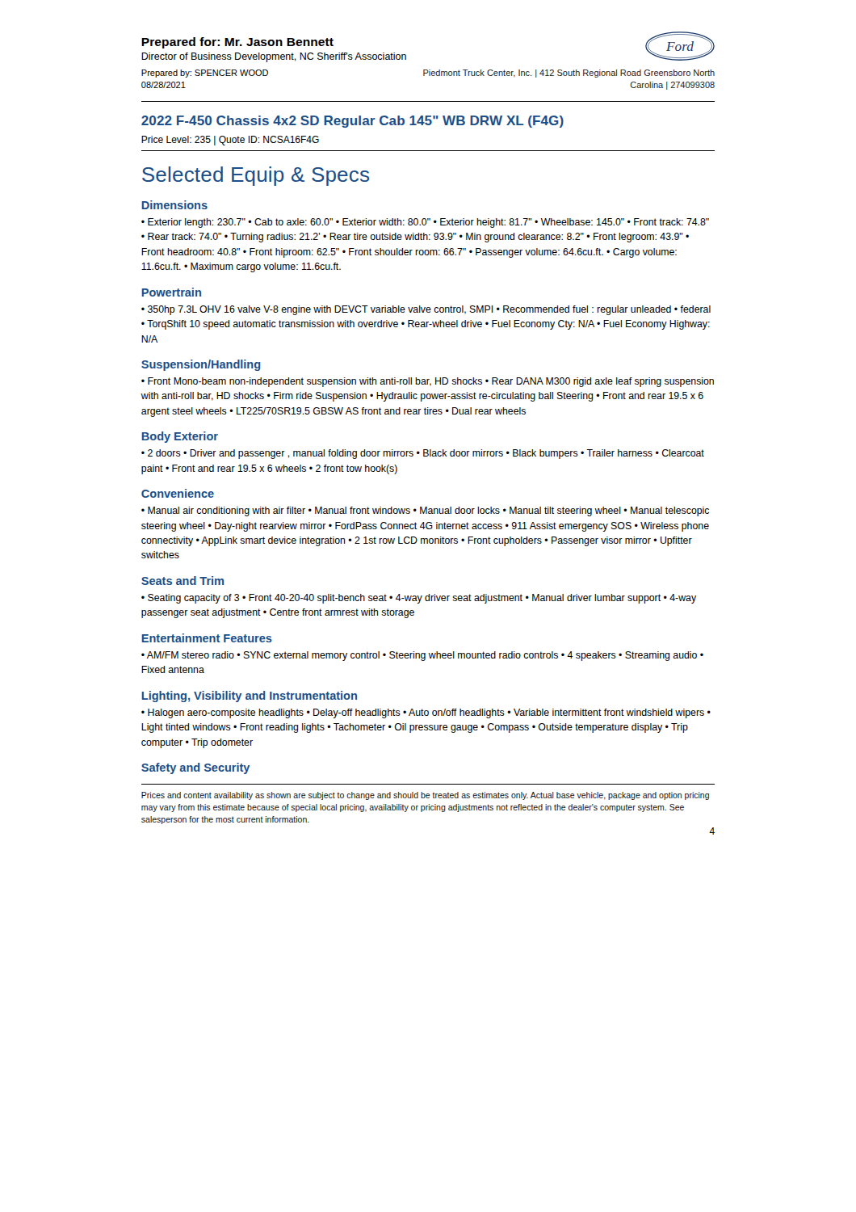Ford
Prepared for: Mr. Jason Bennett
Director of Business Development, NC Sheriff's Association
Prepared by: SPENCER WOOD
08/28/2021
Piedmont Truck Center, Inc. | 412 South Regional Road Greensboro North Carolina | 274099308
2022 F-450 Chassis 4x2 SD Regular Cab 145" WB DRW XL (F4G)
Price Level: 235 | Quote ID: NCSA16F4G
Selected Equip & Specs
Dimensions
• Exterior length: 230.7" • Cab to axle: 60.0" • Exterior width: 80.0" • Exterior height: 81.7" • Wheelbase: 145.0" • Front track: 74.8" • Rear track: 74.0" • Turning radius: 21.2' • Rear tire outside width: 93.9" • Min ground clearance: 8.2" • Front legroom: 43.9" • Front headroom: 40.8" • Front hiproom: 62.5" • Front shoulder room: 66.7" • Passenger volume: 64.6cu.ft. • Cargo volume: 11.6cu.ft. • Maximum cargo volume: 11.6cu.ft.
Powertrain
• 350hp 7.3L OHV 16 valve V-8 engine with DEVCT variable valve control, SMPI • Recommended fuel : regular unleaded • federal • TorqShift 10 speed automatic transmission with overdrive • Rear-wheel drive • Fuel Economy Cty: N/A • Fuel Economy Highway: N/A
Suspension/Handling
• Front Mono-beam non-independent suspension with anti-roll bar, HD shocks • Rear DANA M300 rigid axle leaf spring suspension with anti-roll bar, HD shocks • Firm ride Suspension • Hydraulic power-assist re-circulating ball Steering • Front and rear 19.5 x 6 argent steel wheels • LT225/70SR19.5 GBSW AS front and rear tires • Dual rear wheels
Body Exterior
• 2 doors • Driver and passenger , manual folding door mirrors • Black door mirrors • Black bumpers • Trailer harness • Clearcoat paint • Front and rear 19.5 x 6 wheels • 2 front tow hook(s)
Convenience
• Manual air conditioning with air filter • Manual front windows • Manual door locks • Manual tilt steering wheel • Manual telescopic steering wheel • Day-night rearview mirror • FordPass Connect 4G internet access • 911 Assist emergency SOS • Wireless phone connectivity • AppLink smart device integration • 2 1st row LCD monitors • Front cupholders • Passenger visor mirror • Upfitter switches
Seats and Trim
• Seating capacity of 3 • Front 40-20-40 split-bench seat • 4-way driver seat adjustment • Manual driver lumbar support • 4-way passenger seat adjustment • Centre front armrest with storage
Entertainment Features
• AM/FM stereo radio • SYNC external memory control • Steering wheel mounted radio controls • 4 speakers • Streaming audio • Fixed antenna
Lighting, Visibility and Instrumentation
• Halogen aero-composite headlights • Delay-off headlights • Auto on/off headlights • Variable intermittent front windshield wipers • Light tinted windows • Front reading lights • Tachometer • Oil pressure gauge • Compass • Outside temperature display • Trip computer • Trip odometer
Safety and Security
Prices and content availability as shown are subject to change and should be treated as estimates only. Actual base vehicle, package and option pricing may vary from this estimate because of special local pricing, availability or pricing adjustments not reflected in the dealer's computer system. See salesperson for the most current information.
4